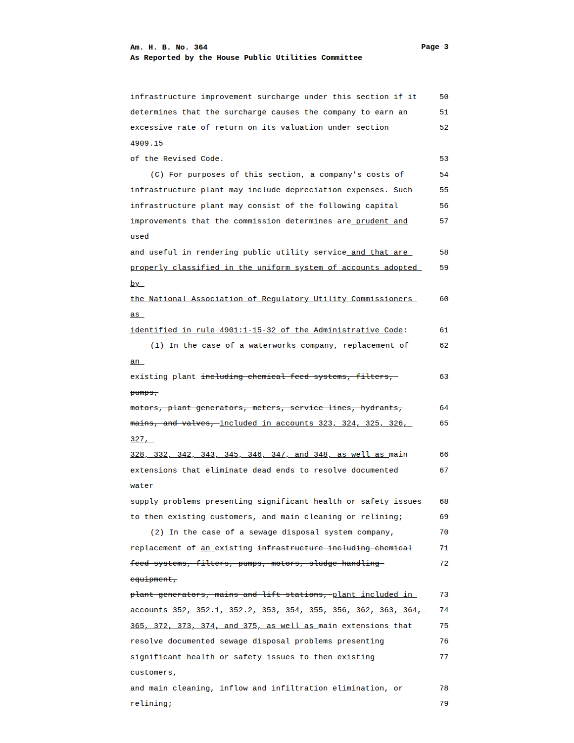Am. H. B. No. 364
As Reported by the House Public Utilities Committee
Page 3
| infrastructure improvement surcharge under this section if it | 50 |
| determines that the surcharge causes the company to earn an | 51 |
| excessive rate of return on its valuation under section 4909.15 | 52 |
| of the Revised Code. | 53 |
| (C) For purposes of this section, a company's costs of | 54 |
| infrastructure plant may include depreciation expenses. Such | 55 |
| infrastructure plant may consist of the following capital | 56 |
| improvements that the commission determines are prudent and used | 57 |
| and useful in rendering public utility service and that are | 58 |
| properly classified in the uniform system of accounts adopted by | 59 |
| the National Association of Regulatory Utility Commissioners as | 60 |
| identified in rule 4901:1-15-32 of the Administrative Code : | 61 |
| (1) In the case of a waterworks company, replacement of an | 62 |
| existing plant including chemical feed systems, filters, pumps, | 63 |
| motors, plant generators, meters, service lines, hydrants, | 64 |
| mains, and valves, included in accounts 323, 324, 325, 326, 327, | 65 |
| 328, 332, 342, 343, 345, 346, 347, and 348, as well as main | 66 |
| extensions that eliminate dead ends to resolve documented water | 67 |
| supply problems presenting significant health or safety issues | 68 |
| to then existing customers, and main cleaning or relining; | 69 |
| (2) In the case of a sewage disposal system company, | 70 |
| replacement of an existing infrastructure including chemical | 71 |
| feed systems, filters, pumps, motors, sludge handling equipment, | 72 |
| plant generators, mains and lift stations, plant included in | 73 |
| accounts 352, 352.1, 352.2, 353, 354, 355, 356, 362, 363, 364, | 74 |
| 365, 372, 373, 374, and 375, as well as main extensions that | 75 |
| resolve documented sewage disposal problems presenting | 76 |
| significant health or safety issues to then existing customers, | 77 |
| and main cleaning, inflow and infiltration elimination, or | 78 |
| relining; | 79 |